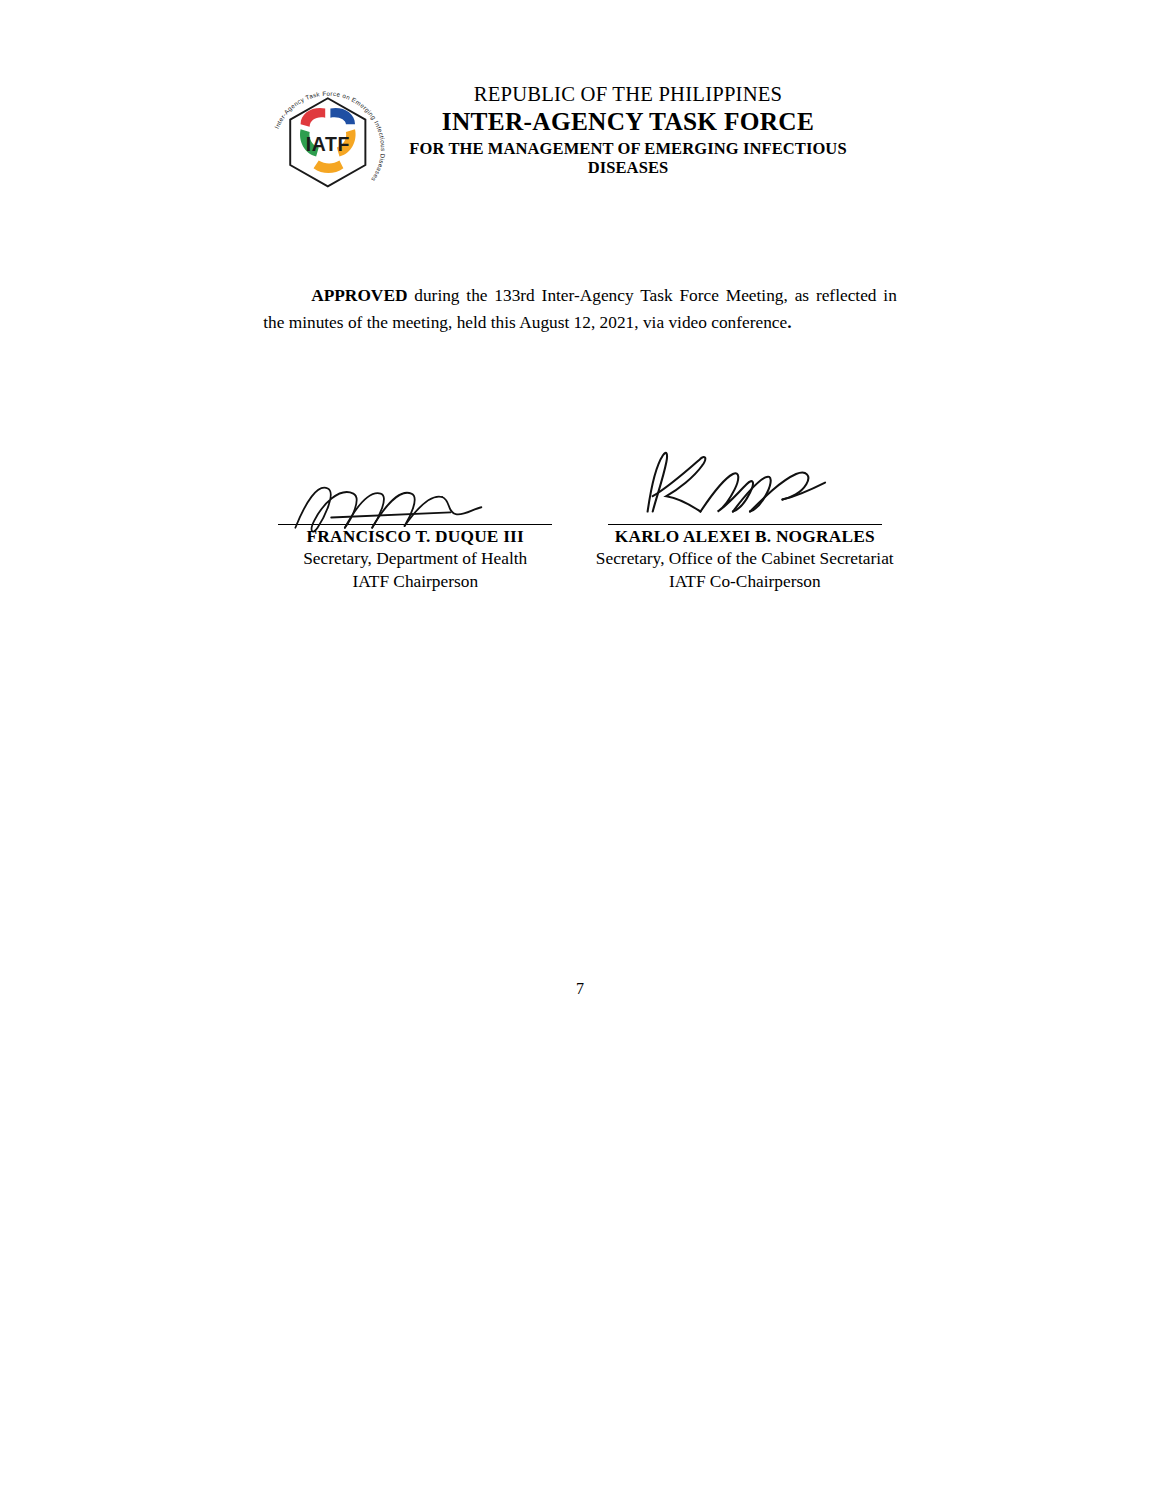Inter-Agency Task Force on Emerging Infectious Diseases IATF
REPUBLIC OF THE PHILIPPINES
INTER-AGENCY TASK FORCE
FOR THE MANAGEMENT OF EMERGING INFECTIOUS DISEASES
APPROVED during the 133rd Inter-Agency Task Force Meeting, as reflected in the minutes of the meeting, held this August 12, 2021, via video conference.
FRANCISCO T. DUQUE III
Secretary, Department of Health
IATF Chairperson
KARLO ALEXEI B. NOGRALES
Secretary, Office of the Cabinet Secretariat
IATF Co-Chairperson
7